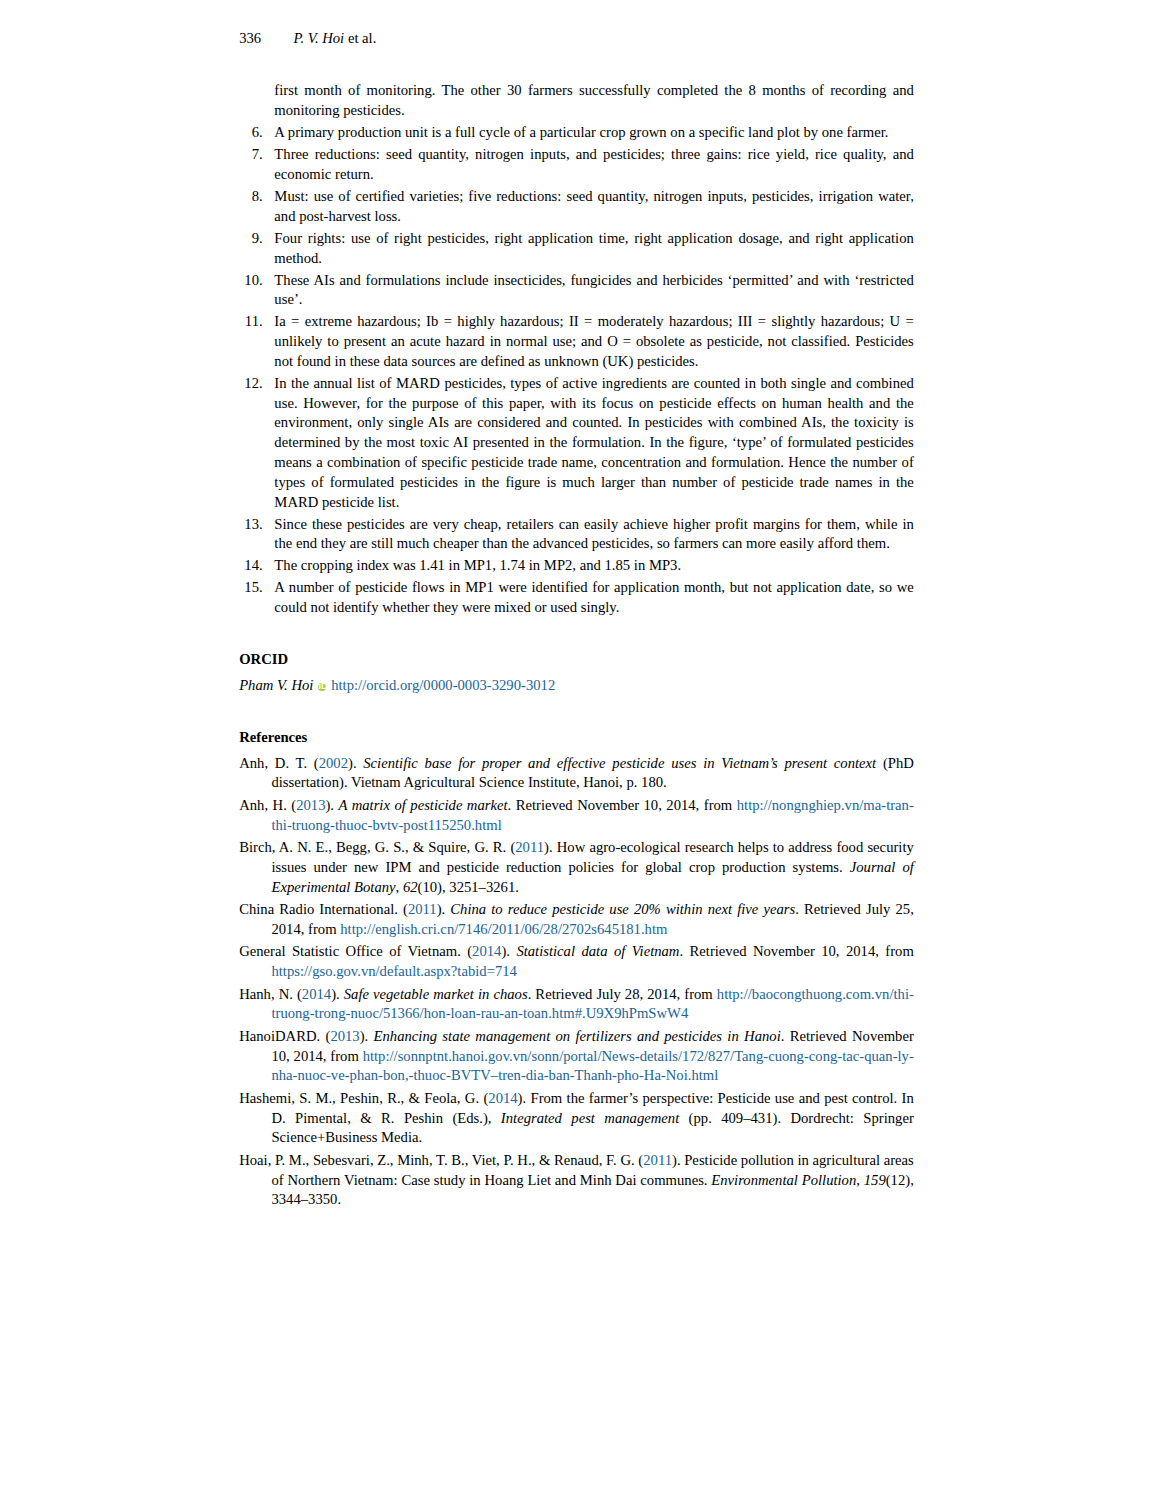336 P. V. Hoi et al.
first month of monitoring. The other 30 farmers successfully completed the 8 months of recording and monitoring pesticides.
6. A primary production unit is a full cycle of a particular crop grown on a specific land plot by one farmer.
7. Three reductions: seed quantity, nitrogen inputs, and pesticides; three gains: rice yield, rice quality, and economic return.
8. Must: use of certified varieties; five reductions: seed quantity, nitrogen inputs, pesticides, irrigation water, and post-harvest loss.
9. Four rights: use of right pesticides, right application time, right application dosage, and right application method.
10. These AIs and formulations include insecticides, fungicides and herbicides ‘permitted’ and with ‘restricted use’.
11. Ia = extreme hazardous; Ib = highly hazardous; II = moderately hazardous; III = slightly hazardous; U = unlikely to present an acute hazard in normal use; and O = obsolete as pesticide, not classified. Pesticides not found in these data sources are defined as unknown (UK) pesticides.
12. In the annual list of MARD pesticides, types of active ingredients are counted in both single and combined use. However, for the purpose of this paper, with its focus on pesticide effects on human health and the environment, only single AIs are considered and counted. In pesticides with combined AIs, the toxicity is determined by the most toxic AI presented in the formulation. In the figure, ‘type’ of formulated pesticides means a combination of specific pesticide trade name, concentration and formulation. Hence the number of types of formulated pesticides in the figure is much larger than number of pesticide trade names in the MARD pesticide list.
13. Since these pesticides are very cheap, retailers can easily achieve higher profit margins for them, while in the end they are still much cheaper than the advanced pesticides, so farmers can more easily afford them.
14. The cropping index was 1.41 in MP1, 1.74 in MP2, and 1.85 in MP3.
15. A number of pesticide flows in MP1 were identified for application month, but not application date, so we could not identify whether they were mixed or used singly.
ORCID
Pham V. Hoi iD http://orcid.org/0000-0003-3290-3012
References
Anh, D. T. (2002). Scientific base for proper and effective pesticide uses in Vietnam’s present context (PhD dissertation). Vietnam Agricultural Science Institute, Hanoi, p. 180.
Anh, H. (2013). A matrix of pesticide market. Retrieved November 10, 2014, from http://nongnghiep.vn/ma-tran-thi-truong-thuoc-bvtv-post115250.html
Birch, A. N. E., Begg, G. S., & Squire, G. R. (2011). How agro-ecological research helps to address food security issues under new IPM and pesticide reduction policies for global crop production systems. Journal of Experimental Botany, 62(10), 3251–3261.
China Radio International. (2011). China to reduce pesticide use 20% within next five years. Retrieved July 25, 2014, from http://english.cri.cn/7146/2011/06/28/2702s645181.htm
General Statistic Office of Vietnam. (2014). Statistical data of Vietnam. Retrieved November 10, 2014, from https://gso.gov.vn/default.aspx?tabid=714
Hanh, N. (2014). Safe vegetable market in chaos. Retrieved July 28, 2014, from http://baocongthuong.com.vn/thi-truong-trong-nuoc/51366/hon-loan-rau-an-toan.htm#.U9X9hPmSwW4
HanoiDARD. (2013). Enhancing state management on fertilizers and pesticides in Hanoi. Retrieved November 10, 2014, from http://sonnptnt.hanoi.gov.vn/sonn/portal/News-details/172/827/Tang-cuong-cong-tac-quan-ly-nha-nuoc-ve-phan-bon,-thuoc-BVTV–tren-dia-ban-Thanh-pho-Ha-Noi.html
Hashemi, S. M., Peshin, R., & Feola, G. (2014). From the farmer’s perspective: Pesticide use and pest control. In D. Pimental, & R. Peshin (Eds.), Integrated pest management (pp. 409–431). Dordrecht: Springer Science+Business Media.
Hoai, P. M., Sebesvari, Z., Minh, T. B., Viet, P. H., & Renaud, F. G. (2011). Pesticide pollution in agricultural areas of Northern Vietnam: Case study in Hoang Liet and Minh Dai communes. Environmental Pollution, 159(12), 3344–3350.